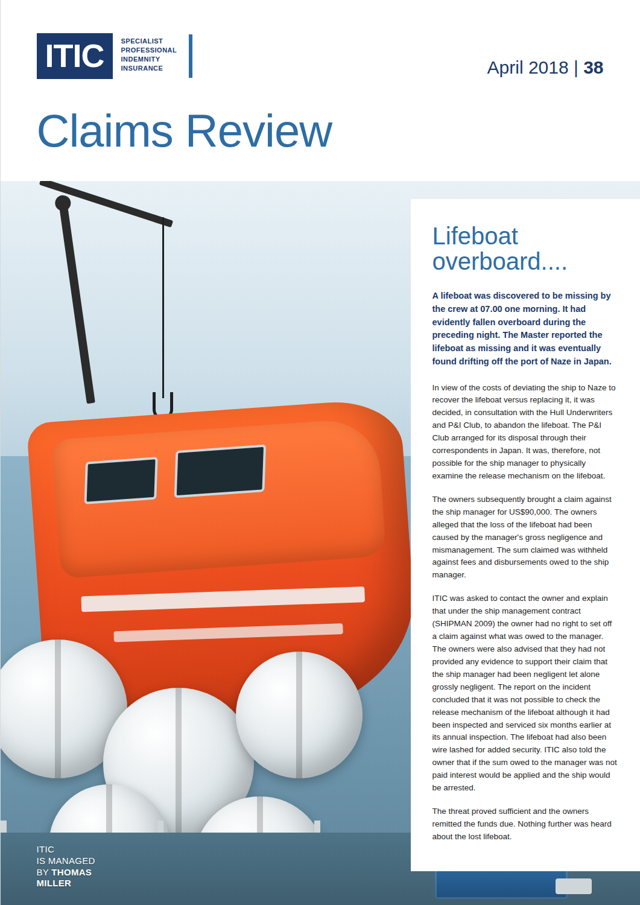ITIC
Specialist
Professional
Indemnity
Insurance
April 2018 | 38
Claims Review
ITIC
Is Managed
By Thomas
Miller
Lifeboat
overboard....
A lifeboat was discovered to be missing by the crew at 07.00 one morning. It had evidently fallen overboard during the preceding night. The Master reported the lifeboat as missing and it was eventually found drifting off the port of Naze in Japan.
In view of the costs of deviating the ship to Naze to recover the lifeboat versus replacing it, it was decided, in consultation with the Hull Underwriters and P&I Club, to abandon the lifeboat. The P&I Club arranged for its disposal through their correspondents in Japan. It was, therefore, not possible for the ship manager to physically examine the release mechanism on the lifeboat.
The owners subsequently brought a claim against the ship manager for US$90,000. The owners alleged that the loss of the lifeboat had been caused by the manager's gross negligence and mismanagement. The sum claimed was withheld against fees and disbursements owed to the ship manager.
ITIC was asked to contact the owner and explain that under the ship management contract (SHIPMAN 2009) the owner had no right to set off a claim against what was owed to the manager. The owners were also advised that they had not provided any evidence to support their claim that the ship manager had been negligent let alone grossly negligent. The report on the incident concluded that it was not possible to check the release mechanism of the lifeboat although it had been inspected and serviced six months earlier at its annual inspection. The lifeboat had also been wire lashed for added security. ITIC also told the owner that if the sum owed to the manager was not paid interest would be applied and the ship would be arrested.
The threat proved sufficient and the owners remitted the funds due. Nothing further was heard about the lost lifeboat.